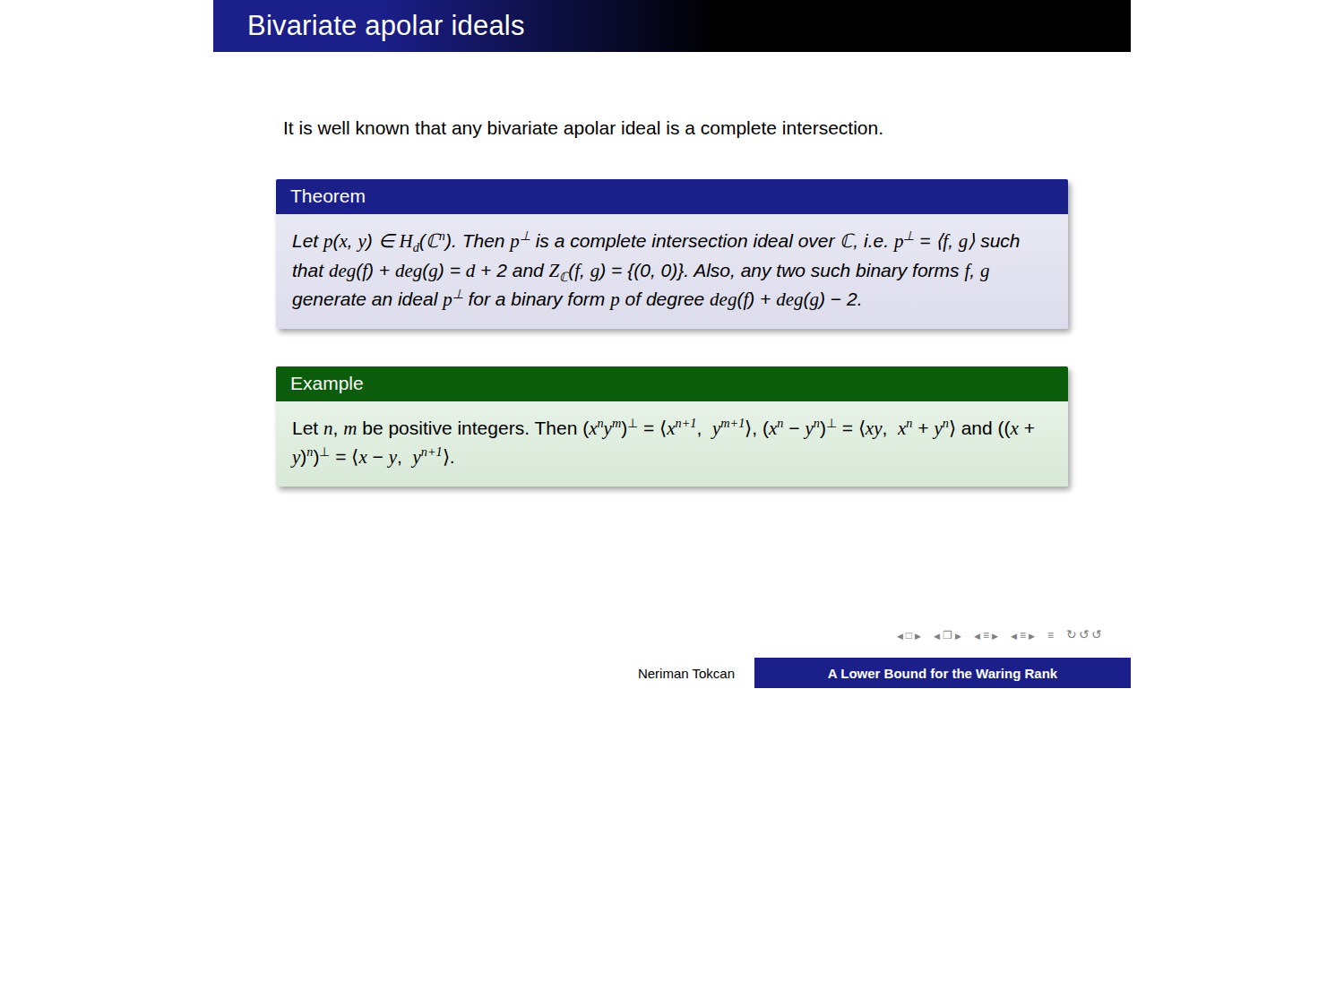Bivariate apolar ideals
It is well known that any bivariate apolar ideal is a complete intersection.
Theorem
Let p(x, y) ∈ Hd(ℂn). Then p⊥ is a complete intersection ideal over ℂ, i.e. p⊥ = ⟨f, g⟩ such that deg(f) + deg(g) = d + 2 and Zℂ(f, g) = {(0, 0)}. Also, any two such binary forms f, g generate an ideal p⊥ for a binary form p of degree deg(f) + deg(g) − 2.
Example
Let n, m be positive integers. Then (xnym)⊥ = ⟨xn+1, ym+1⟩, (xn − yn)⊥ = ⟨xy, xn + yn⟩ and ((x + y)n)⊥ = ⟨x − y, yn+1⟩.
↻↺↺
Neriman Tokcan
A Lower Bound for the Waring Rank